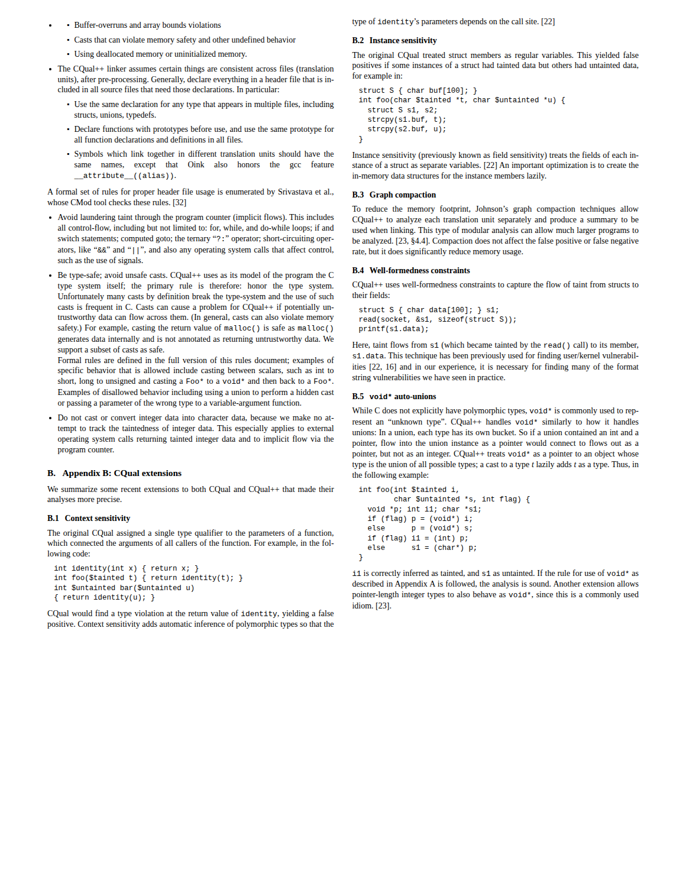Buffer-overruns and array bounds violations
Casts that can violate memory safety and other undefined behavior
Using deallocated memory or uninitialized memory.
The CQual++ linker assumes certain things are consistent across files (translation units), after pre-processing. Generally, declare everything in a header file that is included in all source files that need those declarations. In particular:
Use the same declaration for any type that appears in multiple files, including structs, unions, typedefs.
Declare functions with prototypes before use, and use the same prototype for all function declarations and definitions in all files.
Symbols which link together in different translation units should have the same names, except that Oink also honors the gcc feature __attribute__((alias)).
A formal set of rules for proper header file usage is enumerated by Srivastava et al., whose CMod tool checks these rules. [32]
Avoid laundering taint through the program counter (implicit flows). This includes all control-flow, including but not limited to: for, while, and do-while loops; if and switch statements; computed goto; the ternary “?:” operator; short-circuiting operators, like “&&” and “||”, and also any operating system calls that affect control, such as the use of signals.
Be type-safe; avoid unsafe casts. CQual++ uses as its model of the program the C type system itself; the primary rule is therefore: honor the type system. Unfortunately many casts by definition break the type-system and the use of such casts is frequent in C. Casts can cause a problem for CQual++ if potentially untrustworthy data can flow across them. (In general, casts can also violate memory safety.) For example, casting the return value of malloc() is safe as malloc() generates data internally and is not annotated as returning untrustworthy data. We support a subset of casts as safe.
Formal rules are defined in the full version of this rules document; examples of specific behavior that is allowed include casting between scalars, such as int to short, long to unsigned and casting a Foo* to a void* and then back to a Foo*. Examples of disallowed behavior including using a union to perform a hidden cast or passing a parameter of the wrong type to a variable-argument function.
Do not cast or convert integer data into character data, because we make no attempt to track the taintedness of integer data. This especially applies to external operating system calls returning tainted integer data and to implicit flow via the program counter.
B. Appendix B: CQual extensions
We summarize some recent extensions to both CQual and CQual++ that made their analyses more precise.
B.1 Context sensitivity
The original CQual assigned a single type qualifier to the parameters of a function, which connected the arguments of all callers of the function. For example, in the following code:
int identity(int x) { return x; }
int foo($tainted t) { return identity(t); }
int $untainted bar($untainted u)
{ return identity(u); }
CQual would find a type violation at the return value of identity, yielding a false positive. Context sensitivity adds automatic inference of polymorphic types so that the type of identity’s parameters depends on the call site. [22]
B.2 Instance sensitivity
The original CQual treated struct members as regular variables. This yielded false positives if some instances of a struct had tainted data but others had untainted data, for example in:
struct S { char buf[100]; }
int foo(char $tainted *t, char $untainted *u) {
  struct S s1, s2;
  strcpy(s1.buf, t);
  strcpy(s2.buf, u);
}
Instance sensitivity (previously known as field sensitivity) treats the fields of each instance of a struct as separate variables. [22] An important optimization is to create the in-memory data structures for the instance members lazily.
B.3 Graph compaction
To reduce the memory footprint, Johnson’s graph compaction techniques allow CQual++ to analyze each translation unit separately and produce a summary to be used when linking. This type of modular analysis can allow much larger programs to be analyzed. [23, §4.4]. Compaction does not affect the false positive or false negative rate, but it does significantly reduce memory usage.
B.4 Well-formedness constraints
CQual++ uses well-formedness constraints to capture the flow of taint from structs to their fields:
struct S { char data[100]; } s1;
read(socket, &s1, sizeof(struct S));
printf(s1.data);
Here, taint flows from s1 (which became tainted by the read() call) to its member, s1.data. This technique has been previously used for finding user/kernel vulnerabilities [22, 16] and in our experience, it is necessary for finding many of the format string vulnerabilities we have seen in practice.
B.5 void* auto-unions
While C does not explicitly have polymorphic types, void* is commonly used to represent an “unknown type”. CQual++ handles void* similarly to how it handles unions: In a union, each type has its own bucket. So if a union contained an int and a pointer, flow into the union instance as a pointer would connect to flows out as a pointer, but not as an integer. CQual++ treats void* as a pointer to an object whose type is the union of all possible types; a cast to a type t lazily adds t as a type. Thus, in the following example:
int foo(int $tainted i,
        char $untainted *s, int flag) {
  void *p; int i1; char *s1;
  if (flag) p = (void*) i;
  else      p = (void*) s;
  if (flag) i1 = (int) p;
  else      s1 = (char*) p;
}
i1 is correctly inferred as tainted, and s1 as untainted. If the rule for use of void* as described in Appendix A is followed, the analysis is sound. Another extension allows pointer-length integer types to also behave as void*, since this is a commonly used idiom. [23].